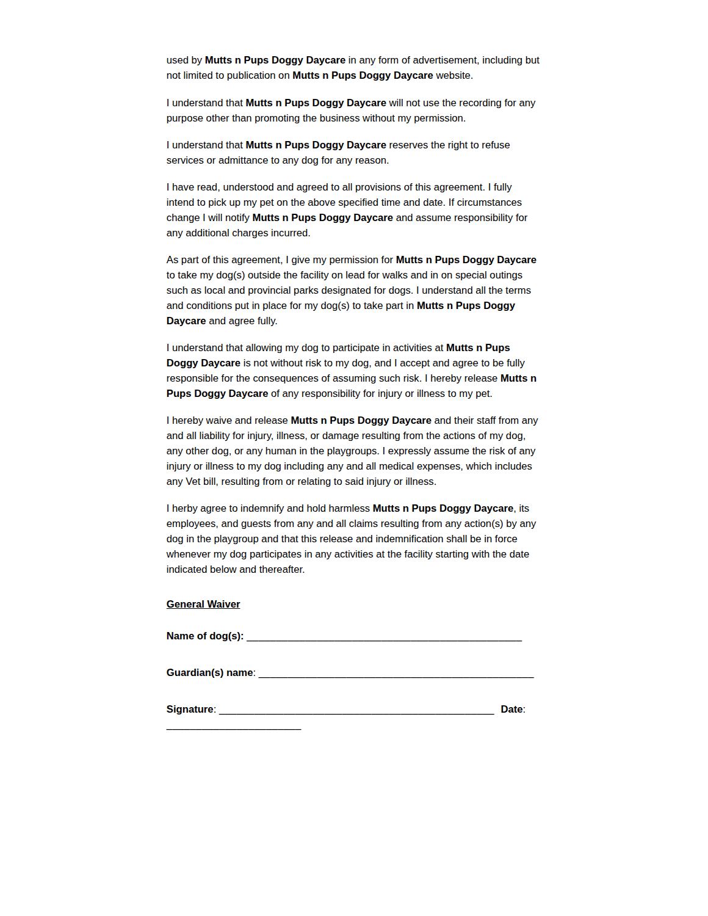used by Mutts n Pups Doggy Daycare in any form of advertisement, including but not limited to publication on Mutts n Pups Doggy Daycare website.
I understand that Mutts n Pups Doggy Daycare will not use the recording for any purpose other than promoting the business without my permission.
I understand that Mutts n Pups Doggy Daycare reserves the right to refuse services or admittance to any dog for any reason.
I have read, understood and agreed to all provisions of this agreement. I fully intend to pick up my pet on the above specified time and date. If circumstances change I will notify Mutts n Pups Doggy Daycare and assume responsibility for any additional charges incurred.
As part of this agreement, I give my permission for Mutts n Pups Doggy Daycare to take my dog(s) outside the facility on lead for walks and in on special outings such as local and provincial parks designated for dogs. I understand all the terms and conditions put in place for my dog(s) to take part in Mutts n Pups Doggy Daycare and agree fully.
I understand that allowing my dog to participate in activities at Mutts n Pups Doggy Daycare is not without risk to my dog, and I accept and agree to be fully responsible for the consequences of assuming such risk. I hereby release Mutts n Pups Doggy Daycare of any responsibility for injury or illness to my pet.
I hereby waive and release Mutts n Pups Doggy Daycare and their staff from any and all liability for injury, illness, or damage resulting from the actions of my dog, any other dog, or any human in the playgroups. I expressly assume the risk of any injury or illness to my dog including any and all medical expenses, which includes any Vet bill, resulting from or relating to said injury or illness.
I herby agree to indemnify and hold harmless Mutts n Pups Doggy Daycare, its employees, and guests from any and all claims resulting from any action(s) by any dog in the playgroup and that this release and indemnification shall be in force whenever my dog participates in any activities at the facility starting with the date indicated below and thereafter.
General Waiver
Name of dog(s): _______________________________________________
Guardian(s) name: _______________________________________________
Signature: _______________________________________________ Date: _______________________